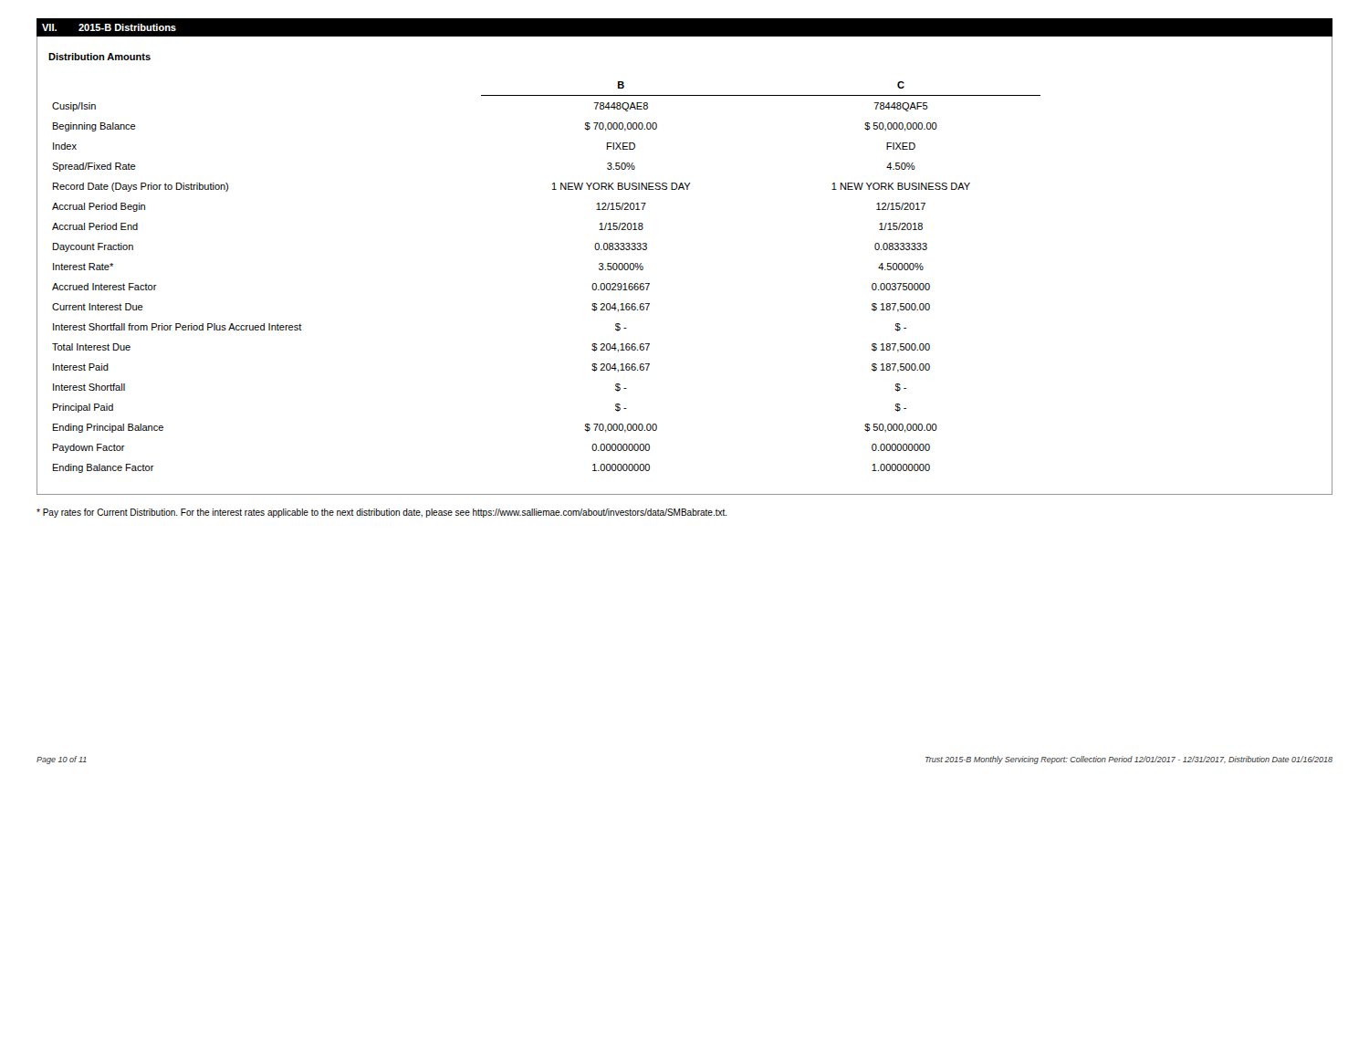VII. 2015-B Distributions
Distribution Amounts
| | B | C | |
| --- | --- | --- | --- |
| Cusip/Isin | 78448QAE8 | 78448QAF5 | |
| Beginning Balance | $ 70,000,000.00 | $ 50,000,000.00 | |
| Index | FIXED | FIXED | |
| Spread/Fixed Rate | 3.50% | 4.50% | |
| Record Date (Days Prior to Distribution) | 1 NEW YORK BUSINESS DAY | 1 NEW YORK BUSINESS DAY | |
| Accrual Period Begin | 12/15/2017 | 12/15/2017 | |
| Accrual Period End | 1/15/2018 | 1/15/2018 | |
| Daycount Fraction | 0.08333333 | 0.08333333 | |
| Interest Rate* | 3.50000% | 4.50000% | |
| Accrued Interest Factor | 0.002916667 | 0.003750000 | |
| Current Interest Due | $ 204,166.67 | $ 187,500.00 | |
| Interest Shortfall from Prior Period Plus Accrued Interest | $ - | $ - | |
| Total Interest Due | $ 204,166.67 | $ 187,500.00 | |
| Interest Paid | $ 204,166.67 | $ 187,500.00 | |
| Interest Shortfall | $ - | $ - | |
| Principal Paid | $ - | $ - | |
| Ending Principal Balance | $ 70,000,000.00 | $ 50,000,000.00 | |
| Paydown Factor | 0.000000000 | 0.000000000 | |
| Ending Balance Factor | 1.000000000 | 1.000000000 | |
* Pay rates for Current Distribution. For the interest rates applicable to the next distribution date, please see https://www.salliemae.com/about/investors/data/SMBabrate.txt.
Page 10 of 11
Trust 2015-B Monthly Servicing Report: Collection Period 12/01/2017 - 12/31/2017, Distribution Date 01/16/2018